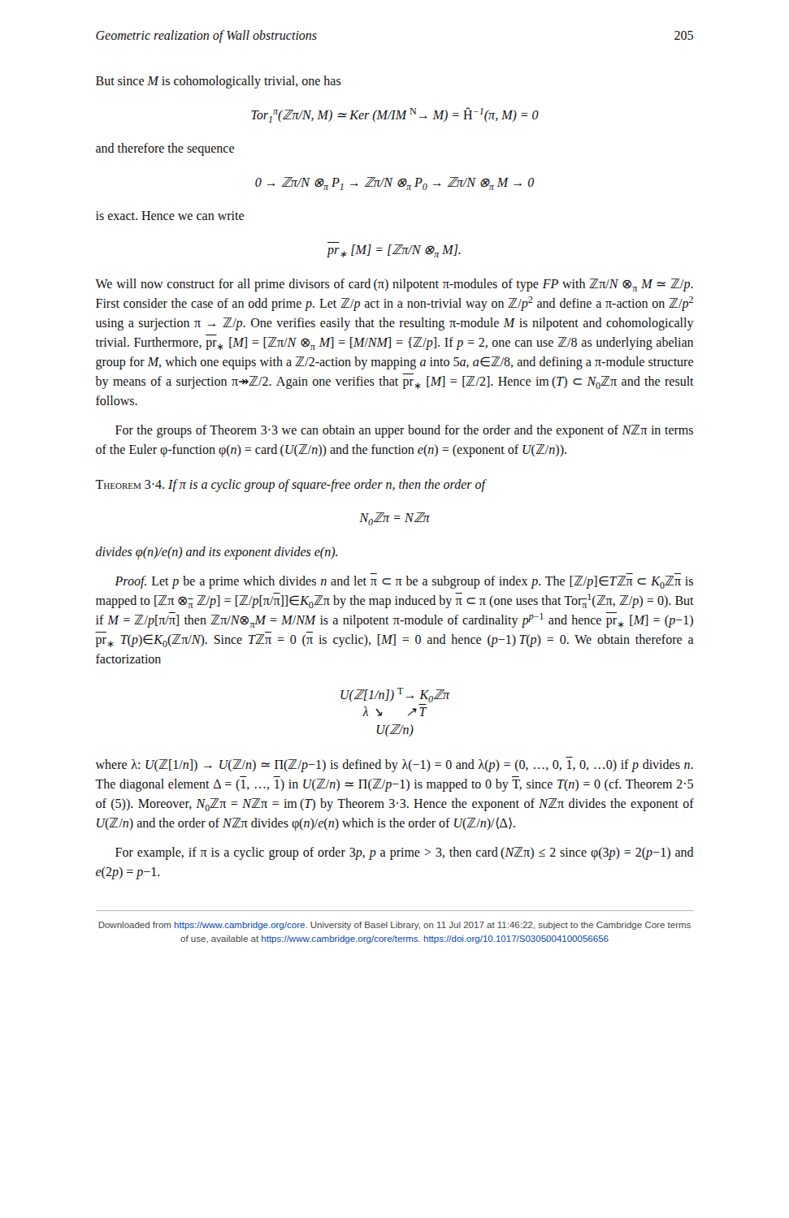Geometric realization of Wall obstructions 205
But since M is cohomologically trivial, one has
Tor1π(ℤπ/N, M) ≃ Ker (M/IM N→ M) = Ĥ−1(π, M) = 0
and therefore the sequence
0 → ℤπ/N ⊗π P1 → ℤπ/N ⊗π P0 → ℤπ/N ⊗π M → 0
is exact. Hence we can write
pr∗ [M] = [ℤπ/N ⊗π M].
We will now construct for all prime divisors of card (π) nilpotent π-modules of type FP with ℤπ/N ⊗π M ≃ ℤ/p. First consider the case of an odd prime p. Let ℤ/p act in a non-trivial way on ℤ/p2 and define a π-action on ℤ/p2 using a surjection π → ℤ/p. One verifies easily that the resulting π-module M is nilpotent and cohomologically trivial. Furthermore, pr∗ [M] = [ℤπ/N ⊗π M] = [M/NM] = {ℤ/p]. If p = 2, one can use ℤ/8 as underlying abelian group for M, which one equips with a ℤ/2-action by mapping a into 5a, a∈ℤ/8, and defining a π-module structure by means of a surjection π↠ℤ/2. Again one verifies that pr∗ [M] = [ℤ/2]. Hence im (T) ⊂ N0ℤπ and the result follows.
For the groups of Theorem 3·3 we can obtain an upper bound for the order and the exponent of Nℤπ in terms of the Euler φ-function φ(n) = card (U(ℤ/n)) and the function e(n) = (exponent of U(ℤ/n)).
Theorem 3·4. If π is a cyclic group of square-free order n, then the order of
N0ℤπ = Nℤπ
divides φ(n)/e(n) and its exponent divides e(n).
Proof. Let p be a prime which divides n and let π ⊂ π be a subgroup of index p. The [ℤ/p]∈Tℤπ ⊂ K0ℤπ is mapped to [ℤπ ⊗π ℤ/p] = [ℤ/p[π/π]]∈K0ℤπ by the map induced by π ⊂ π (one uses that Torπ1(ℤπ, ℤ/p) = 0). But if M = ℤ/p[π/π] then ℤπ/N⊗πM = M/NM is a nilpotent π-module of cardinality pp−1 and hence pr∗ [M] = (p−1) pr∗ T(p)∈K0(ℤπ/N). Since Tℤπ = 0 (π is cyclic), [M] = 0 and hence (p−1) T(p) = 0. We obtain therefore a factorization
U(ℤ[1/n]) T→ K0ℤπ
λ ↘ ↗ T
U(ℤ/n)
where λ: U(ℤ[1/n]) → U(ℤ/n) ≃ Π(ℤ/p−1) is defined by λ(−1) = 0 and λ(p) = (0, …, 0, 1, 0, …0) if p divides n. The diagonal element Δ = (1, …, 1) in U(ℤ/n) ≃ Π(ℤ/p−1) is mapped to 0 by T, since T(n) = 0 (cf. Theorem 2·5 of (5)). Moreover, N0ℤπ = Nℤπ = im (T) by Theorem 3·3. Hence the exponent of Nℤπ divides the exponent of U(ℤ/n) and the order of Nℤπ divides φ(n)/e(n) which is the order of U(ℤ/n)/⟨Δ⟩.
For example, if π is a cyclic group of order 3p, p a prime > 3, then card (Nℤπ) ≤ 2 since φ(3p) = 2(p−1) and e(2p) = p−1.
Downloaded from https://www.cambridge.org/core. University of Basel Library, on 11 Jul 2017 at 11:46:22, subject to the Cambridge Core terms of use, available at https://www.cambridge.org/core/terms. https://doi.org/10.1017/S0305004100056656